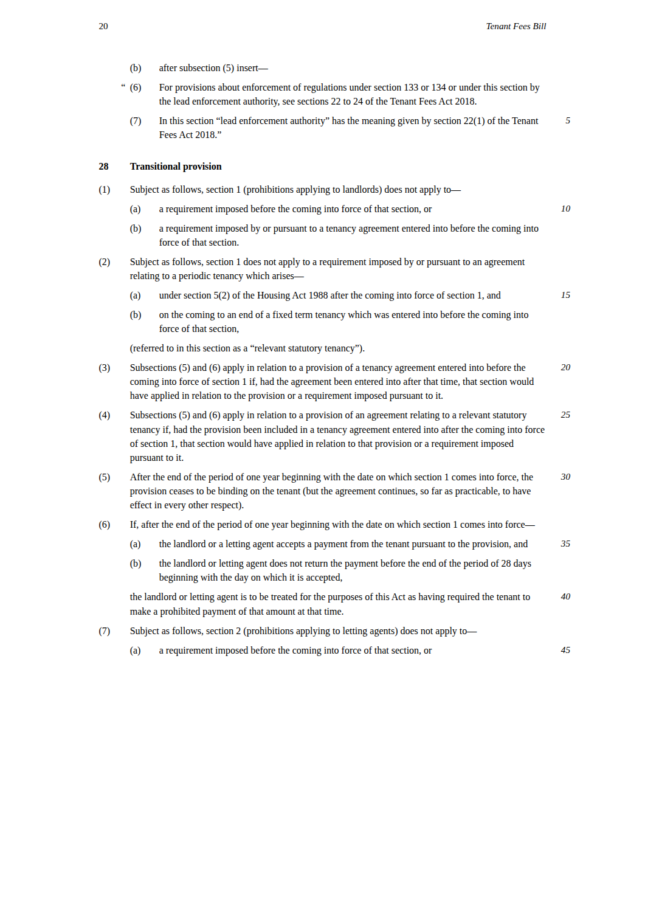20 Tenant Fees Bill
(b) after subsection (5) insert—
“(6) For provisions about enforcement of regulations under section 133 or 134 or under this section by the lead enforcement authority, see sections 22 to 24 of the Tenant Fees Act 2018.
5 (7) In this section “lead enforcement authority” has the meaning given by section 22(1) of the Tenant Fees Act 2018.”
28 Transitional provision
(1) Subject as follows, section 1 (prohibitions applying to landlords) does not apply to—
10(a) a requirement imposed before the coming into force of that section, or
(b) a requirement imposed by or pursuant to a tenancy agreement entered into before the coming into force of that section.
(2) Subject as follows, section 1 does not apply to a requirement imposed by or pursuant to an agreement relating to a periodic tenancy which arises—
15(a) under section 5(2) of the Housing Act 1988 after the coming into force of section 1, and
(b) on the coming to an end of a fixed term tenancy which was entered into before the coming into force of that section,
(referred to in this section as a “relevant statutory tenancy”).
20(3) Subsections (5) and (6) apply in relation to a provision of a tenancy agreement entered into before the coming into force of section 1 if, had the agreement been entered into after that time, that section would have applied in relation to the provision or a requirement imposed pursuant to it.
25(4) Subsections (5) and (6) apply in relation to a provision of an agreement relating to a relevant statutory tenancy if, had the provision been included in a tenancy agreement entered into after the coming into force of section 1, that section would have applied in relation to that provision or a requirement imposed pursuant to it.
30(5) After the end of the period of one year beginning with the date on which section 1 comes into force, the provision ceases to be binding on the tenant (but the agreement continues, so far as practicable, to have effect in every other respect).
(6) If, after the end of the period of one year beginning with the date on which section 1 comes into force—
35(a) the landlord or a letting agent accepts a payment from the tenant pursuant to the provision, and
(b) the landlord or letting agent does not return the payment before the end of the period of 28 days beginning with the day on which it is accepted,
40the landlord or letting agent is to be treated for the purposes of this Act as having required the tenant to make a prohibited payment of that amount at that time.
(7) Subject as follows, section 2 (prohibitions applying to letting agents) does not apply to—
45(a) a requirement imposed before the coming into force of that section, or